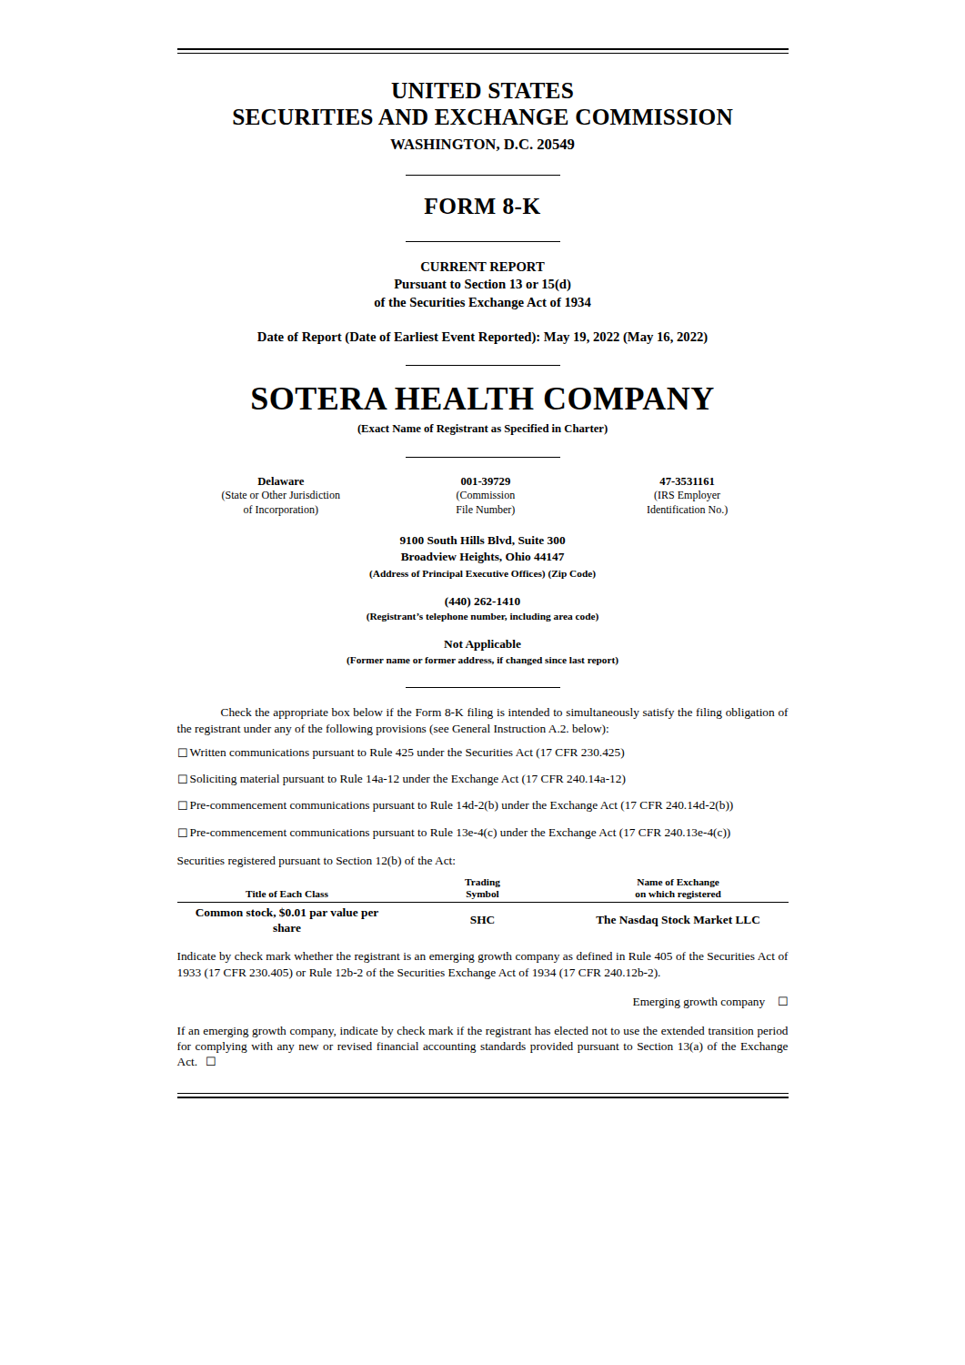UNITED STATES
SECURITIES AND EXCHANGE COMMISSION
WASHINGTON, D.C. 20549
FORM 8-K
CURRENT REPORT
Pursuant to Section 13 or 15(d)
of the Securities Exchange Act of 1934
Date of Report (Date of Earliest Event Reported): May 19, 2022 (May 16, 2022)
SOTERA HEALTH COMPANY
(Exact Name of Registrant as Specified in Charter)
| Delaware | 001-39729 | 47-3531161 |
| (State or Other Jurisdiction of Incorporation) | (Commission File Number) | (IRS Employer Identification No.) |
9100 South Hills Blvd, Suite 300
Broadview Heights, Ohio 44147
(Address of Principal Executive Offices) (Zip Code)
(440) 262-1410
(Registrant’s telephone number, including area code)
Not Applicable
(Former name or former address, if changed since last report)
Check the appropriate box below if the Form 8-K filing is intended to simultaneously satisfy the filing obligation of the registrant under any of the following provisions (see General Instruction A.2. below):
☐ Written communications pursuant to Rule 425 under the Securities Act (17 CFR 230.425)
☐ Soliciting material pursuant to Rule 14a-12 under the Exchange Act (17 CFR 240.14a-12)
☐ Pre-commencement communications pursuant to Rule 14d-2(b) under the Exchange Act (17 CFR 240.14d-2(b))
☐ Pre-commencement communications pursuant to Rule 13e-4(c) under the Exchange Act (17 CFR 240.13e-4(c))
Securities registered pursuant to Section 12(b) of the Act:
| Title of Each Class | Trading Symbol | Name of Exchange on which registered |
| --- | --- | --- |
| Common stock, $0.01 par value per share | SHC | The Nasdaq Stock Market LLC |
Indicate by check mark whether the registrant is an emerging growth company as defined in Rule 405 of the Securities Act of 1933 (17 CFR 230.405) or Rule 12b-2 of the Securities Exchange Act of 1934 (17 CFR 240.12b-2).
Emerging growth company ☐
If an emerging growth company, indicate by check mark if the registrant has elected not to use the extended transition period for complying with any new or revised financial accounting standards provided pursuant to Section 13(a) of the Exchange Act. ☐